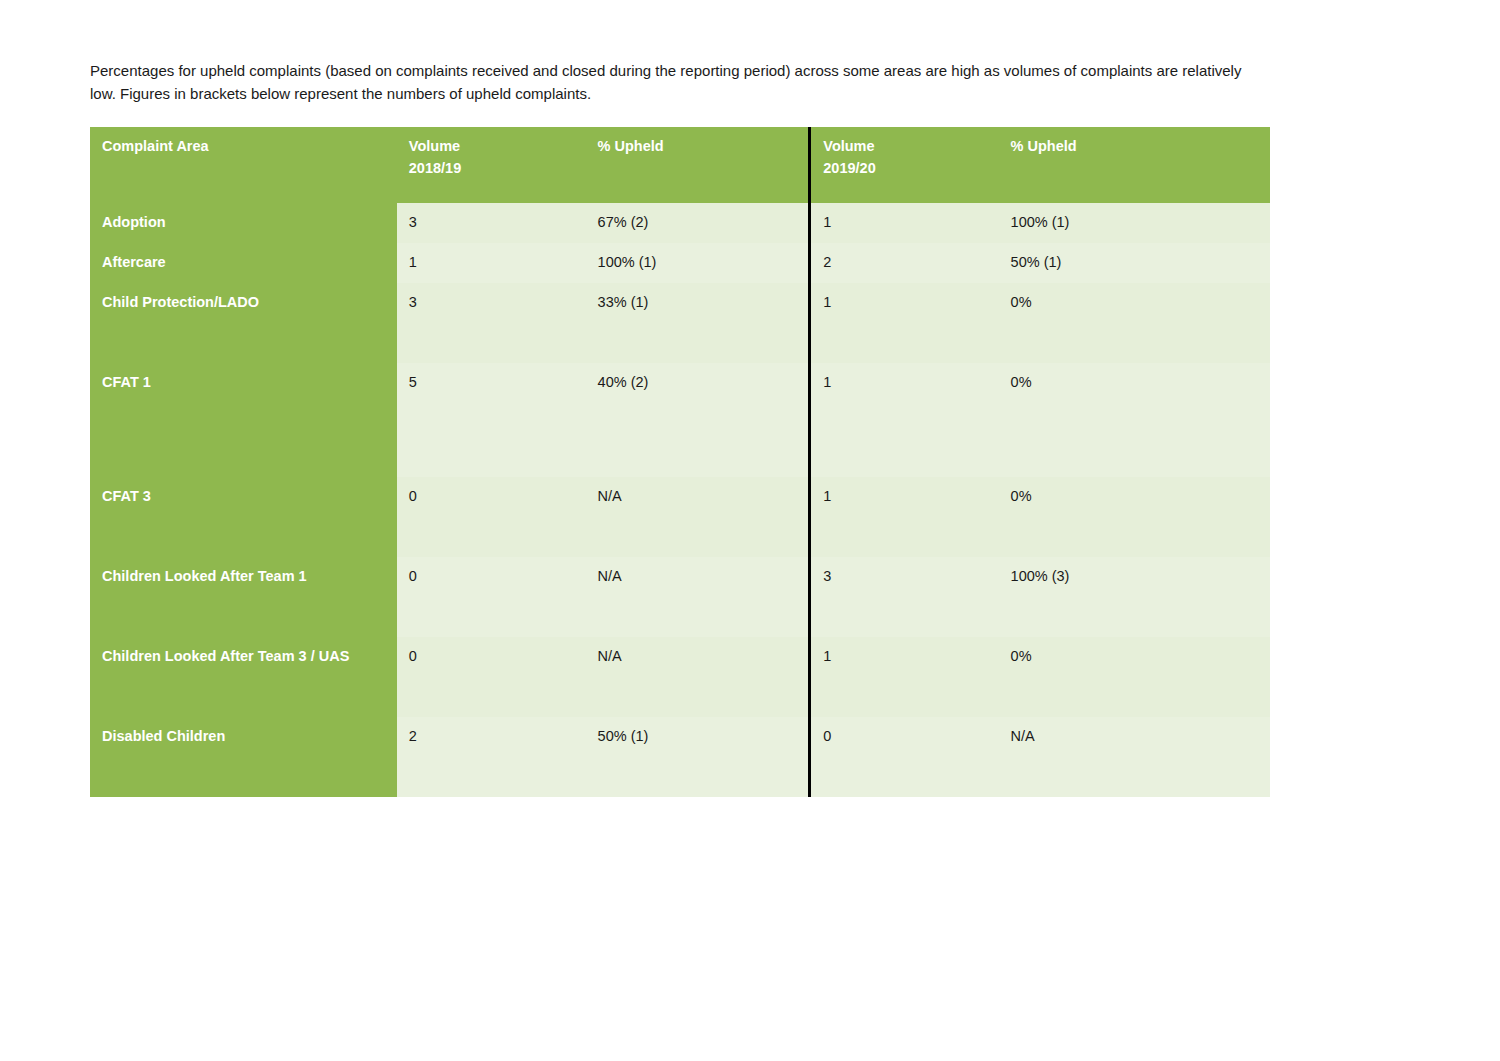Percentages for upheld complaints (based on complaints received and closed during the reporting period) across some areas are high as volumes of complaints are relatively low. Figures in brackets below represent the numbers of upheld complaints.
| Complaint Area | Volume 2018/19 | % Upheld | Volume 2019/20 | % Upheld |
| --- | --- | --- | --- | --- |
| Adoption | 3 | 67% (2) | 1 | 100% (1) |
| Aftercare | 1 | 100% (1) | 2 | 50% (1) |
| Child Protection/LADO | 3 | 33% (1) | 1 | 0% |
| CFAT 1 | 5 | 40% (2) | 1 | 0% |
| CFAT 3 | 0 | N/A | 1 | 0% |
| Children Looked After Team 1 | 0 | N/A | 3 | 100% (3) |
| Children Looked After Team 3 / UAS | 0 | N/A | 1 | 0% |
| Disabled Children | 2 | 50% (1) | 0 | N/A |